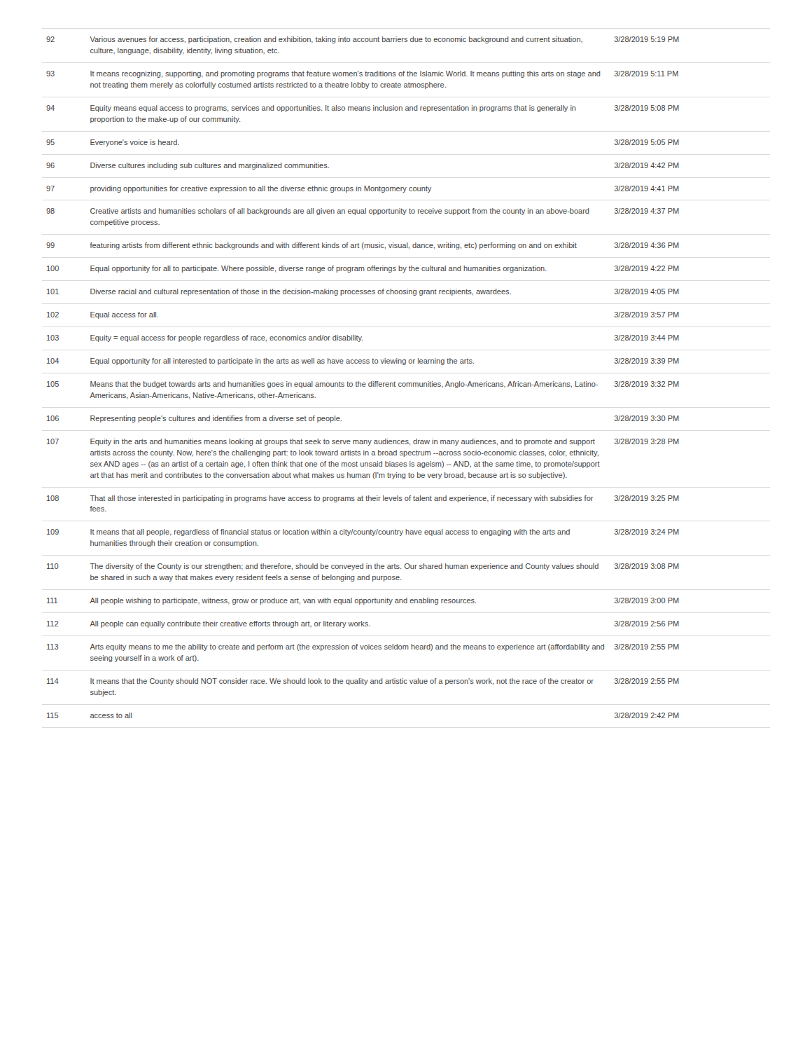| 92 | Various avenues for access, participation, creation and exhibition, taking into account barriers due to economic background and current situation, culture, language, disability, identity, living situation, etc. | 3/28/2019 5:19 PM |
| 93 | It means recognizing, supporting, and promoting programs that feature women's traditions of the Islamic World. It means putting this arts on stage and not treating them merely as colorfully costumed artists restricted to a theatre lobby to create atmosphere. | 3/28/2019 5:11 PM |
| 94 | Equity means equal access to programs, services and opportunities. It also means inclusion and representation in programs that is generally in proportion to the make-up of our community. | 3/28/2019 5:08 PM |
| 95 | Everyone's voice is heard. | 3/28/2019 5:05 PM |
| 96 | Diverse cultures including sub cultures and marginalized communities. | 3/28/2019 4:42 PM |
| 97 | providing opportunities for creative expression to all the diverse ethnic groups in Montgomery county | 3/28/2019 4:41 PM |
| 98 | Creative artists and humanities scholars of all backgrounds are all given an equal opportunity to receive support from the county in an above-board competitive process. | 3/28/2019 4:37 PM |
| 99 | featuring artists from different ethnic backgrounds and with different kinds of art (music, visual, dance, writing, etc) performing on and on exhibit | 3/28/2019 4:36 PM |
| 100 | Equal opportunity for all to participate. Where possible, diverse range of program offerings by the cultural and humanities organization. | 3/28/2019 4:22 PM |
| 101 | Diverse racial and cultural representation of those in the decision-making processes of choosing grant recipients, awardees. | 3/28/2019 4:05 PM |
| 102 | Equal access for all. | 3/28/2019 3:57 PM |
| 103 | Equity = equal access for people regardless of race, economics and/or disability. | 3/28/2019 3:44 PM |
| 104 | Equal opportunity for all interested to participate in the arts as well as have access to viewing or learning the arts. | 3/28/2019 3:39 PM |
| 105 | Means that the budget towards arts and humanities goes in equal amounts to the different communities, Anglo-Americans, African-Americans, Latino-Americans, Asian-Americans, Native-Americans, other-Americans. | 3/28/2019 3:32 PM |
| 106 | Representing people's cultures and identifies from a diverse set of people. | 3/28/2019 3:30 PM |
| 107 | Equity in the arts and humanities means looking at groups that seek to serve many audiences, draw in many audiences, and to promote and support artists across the county. Now, here's the challenging part: to look toward artists in a broad spectrum --across socio-economic classes, color, ethnicity, sex AND ages -- (as an artist of a certain age, I often think that one of the most unsaid biases is ageism) -- AND, at the same time, to promote/support art that has merit and contributes to the conversation about what makes us human (I'm trying to be very broad, because art is so subjective). | 3/28/2019 3:28 PM |
| 108 | That all those interested in participating in programs have access to programs at their levels of talent and experience, if necessary with subsidies for fees. | 3/28/2019 3:25 PM |
| 109 | It means that all people, regardless of financial status or location within a city/county/country have equal access to engaging with the arts and humanities through their creation or consumption. | 3/28/2019 3:24 PM |
| 110 | The diversity of the County is our strengthen; and therefore, should be conveyed in the arts. Our shared human experience and County values should be shared in such a way that makes every resident feels a sense of belonging and purpose. | 3/28/2019 3:08 PM |
| 111 | All people wishing to participate, witness, grow or produce art, van with equal opportunity and enabling resources. | 3/28/2019 3:00 PM |
| 112 | All people can equally contribute their creative efforts through art, or literary works. | 3/28/2019 2:56 PM |
| 113 | Arts equity means to me the ability to create and perform art (the expression of voices seldom heard) and the means to experience art (affordability and seeing yourself in a work of art). | 3/28/2019 2:55 PM |
| 114 | It means that the County should NOT consider race. We should look to the quality and artistic value of a person's work, not the race of the creator or subject. | 3/28/2019 2:55 PM |
| 115 | access to all | 3/28/2019 2:42 PM |